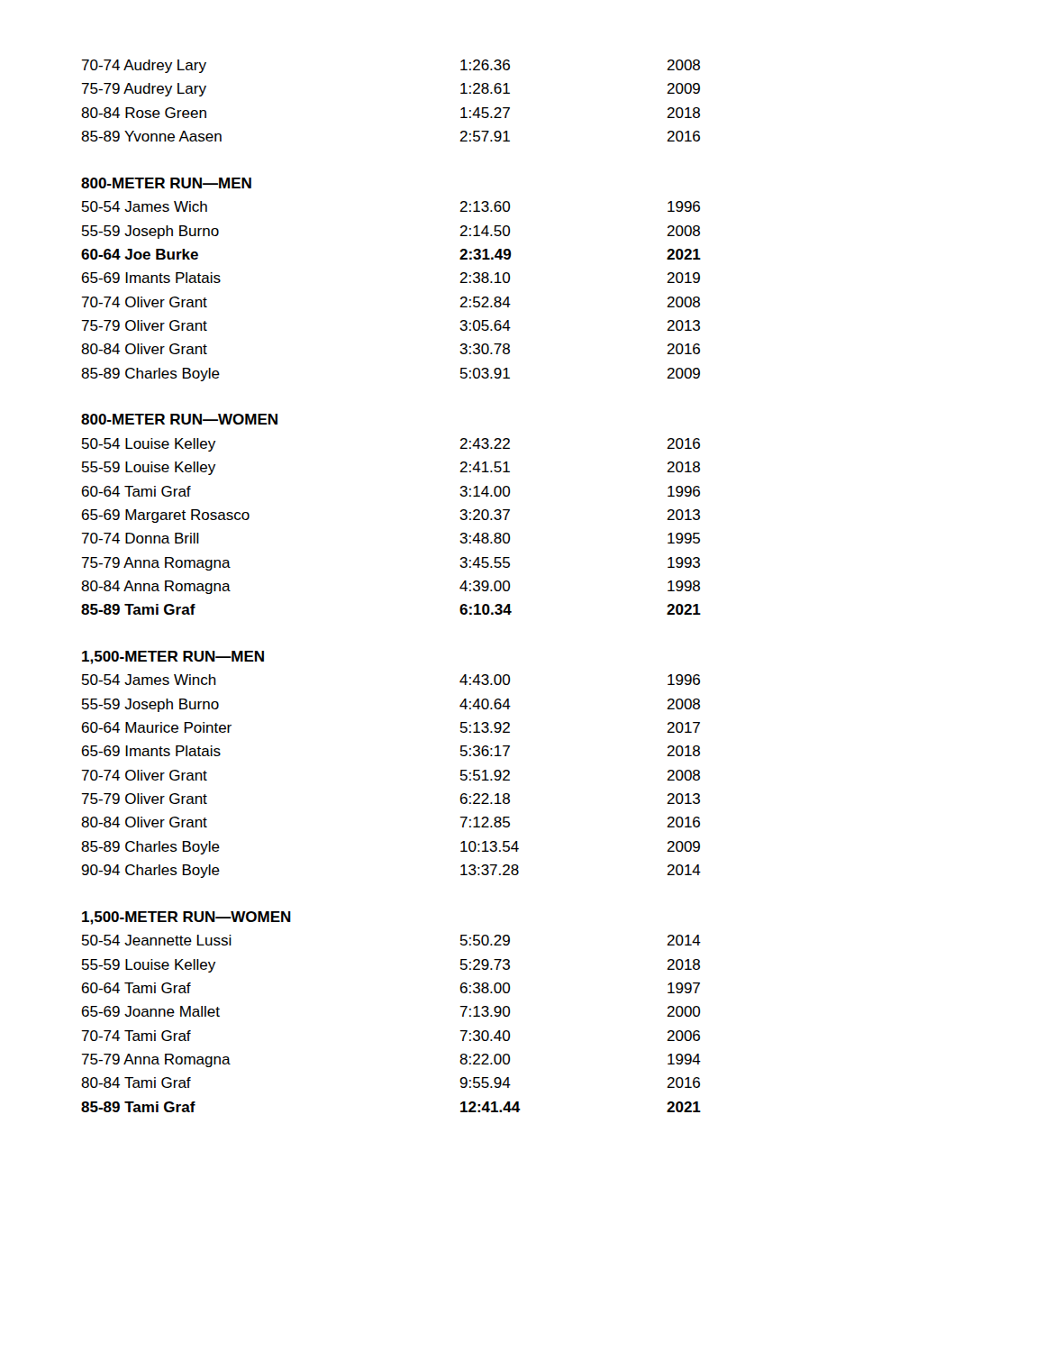| 70-74 Audrey Lary | 1:26.36 | 2008 |
| 75-79 Audrey Lary | 1:28.61 | 2009 |
| 80-84 Rose Green | 1:45.27 | 2018 |
| 85-89 Yvonne Aasen | 2:57.91 | 2016 |
| 800-METER RUN—MEN | | |
| 50-54 James Wich | 2:13.60 | 1996 |
| 55-59 Joseph Burno | 2:14.50 | 2008 |
| 60-64 Joe Burke | 2:31.49 | 2021 |
| 65-69 Imants Platais | 2:38.10 | 2019 |
| 70-74 Oliver Grant | 2:52.84 | 2008 |
| 75-79 Oliver Grant | 3:05.64 | 2013 |
| 80-84 Oliver Grant | 3:30.78 | 2016 |
| 85-89 Charles Boyle | 5:03.91 | 2009 |
| 800-METER RUN—WOMEN | | |
| 50-54 Louise Kelley | 2:43.22 | 2016 |
| 55-59 Louise Kelley | 2:41.51 | 2018 |
| 60-64 Tami Graf | 3:14.00 | 1996 |
| 65-69 Margaret Rosasco | 3:20.37 | 2013 |
| 70-74 Donna Brill | 3:48.80 | 1995 |
| 75-79 Anna Romagna | 3:45.55 | 1993 |
| 80-84 Anna Romagna | 4:39.00 | 1998 |
| 85-89 Tami Graf | 6:10.34 | 2021 |
| 1,500-METER RUN—MEN | | |
| 50-54 James Winch | 4:43.00 | 1996 |
| 55-59 Joseph Burno | 4:40.64 | 2008 |
| 60-64 Maurice Pointer | 5:13.92 | 2017 |
| 65-69 Imants Platais | 5:36:17 | 2018 |
| 70-74 Oliver Grant | 5:51.92 | 2008 |
| 75-79 Oliver Grant | 6:22.18 | 2013 |
| 80-84 Oliver Grant | 7:12.85 | 2016 |
| 85-89 Charles Boyle | 10:13.54 | 2009 |
| 90-94 Charles Boyle | 13:37.28 | 2014 |
| 1,500-METER RUN—WOMEN | | |
| 50-54 Jeannette Lussi | 5:50.29 | 2014 |
| 55-59 Louise Kelley | 5:29.73 | 2018 |
| 60-64 Tami Graf | 6:38.00 | 1997 |
| 65-69 Joanne Mallet | 7:13.90 | 2000 |
| 70-74 Tami Graf | 7:30.40 | 2006 |
| 75-79 Anna Romagna | 8:22.00 | 1994 |
| 80-84 Tami Graf | 9:55.94 | 2016 |
| 85-89 Tami Graf | 12:41.44 | 2021 |